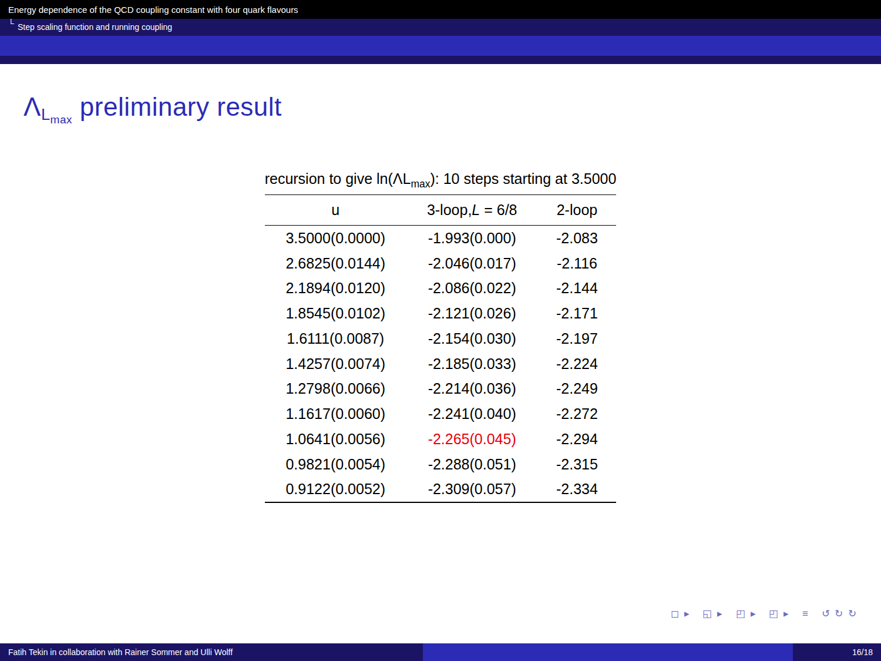Energy dependence of the QCD coupling constant with four quark flavours
└Step scaling function and running coupling
ΛLmax preliminary result
recursion to give ln(ΛL max ): 10 steps starting at 3.5000
| u | 3-loop, L = 6/8 | 2-loop |
| --- | --- | --- |
| 3.5000(0.0000) | -1.993(0.000) | -2.083 |
| 2.6825(0.0144) | -2.046(0.017) | -2.116 |
| 2.1894(0.0120) | -2.086(0.022) | -2.144 |
| 1.8545(0.0102) | -2.121(0.026) | -2.171 |
| 1.6111(0.0087) | -2.154(0.030) | -2.197 |
| 1.4257(0.0074) | -2.185(0.033) | -2.224 |
| 1.2798(0.0066) | -2.214(0.036) | -2.249 |
| 1.1617(0.0060) | -2.241(0.040) | -2.272 |
| 1.0641(0.0056) | -2.265(0.045) | -2.294 |
| 0.9821(0.0054) | -2.288(0.051) | -2.315 |
| 0.9122(0.0052) | -2.309(0.057) | -2.334 |
◻ ▸ ◱ ▸ ◰ ▸ ◰ ▸ ≡ ↺ ↻ ↻
Fatih Tekin in collaboration with Rainer Sommer and Ulli Wolff
16/18